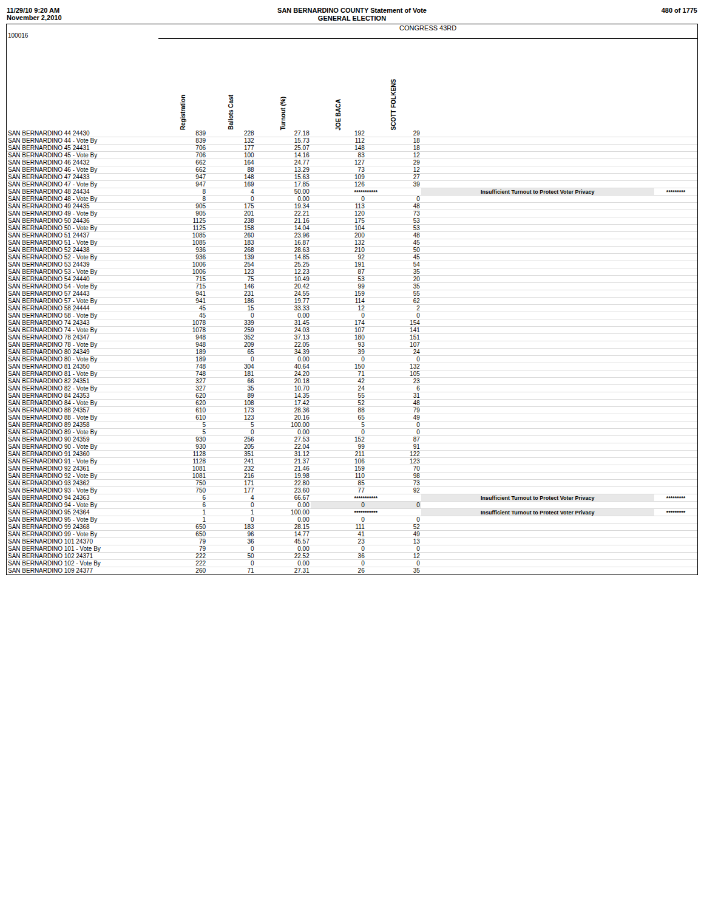| 11/29/10 9:20 AM November 2,2010 | SAN BERNARDINO COUNTY Statement of Vote GENERAL ELECTION | 480 of 1775 |
| / / CONGRESS 43RD / / 100016 / / / / Registration / Ballots Cast / Turnout (%) / JOE BACA / SCOTT FOLKENS / / / / / / SAN BERNARDINO 44 24430 / 839 / 228 / 27.18 / 192 / 29 / / / / / / SAN BERNARDINO 44 - Vote By / 839 / 132 / 15.73 / 112 / 18 / / / / / / SAN BERNARDINO 45 24431 / 706 / 177 / 25.07 / 148 / 18 / / / / / / SAN BERNARDINO 45 - Vote By / 706 / 100 / 14.16 / 83 / 12 / / / / / / SAN BERNARDINO 46 24432 / 662 / 164 / 24.77 / 127 / 29 / / / / / / SAN BERNARDINO 46 - Vote By / 662 / 88 / 13.29 / 73 / 12 / / / / / / SAN BERNARDINO 47 24433 / 947 / 148 / 15.63 / 109 / 27 / / / / / / SAN BERNARDINO 47 - Vote By / 947 / 169 / 17.85 / 126 / 39 / / / / / / SAN BERNARDINO 48 24434 / 8 / 4 / 50.00 / *********** / Insufficient Turnout to Protect Voter Privacy / ********* / / SAN BERNARDINO 48 - Vote By / 8 / 0 / 0.00 / 0 / 0 / / / / / / SAN BERNARDINO 49 24435 / 905 / 175 / 19.34 / 113 / 48 / / / / / / SAN BERNARDINO 49 - Vote By / 905 / 201 / 22.21 / 120 / 73 / / / / / / SAN BERNARDINO 50 24436 / 1125 / 238 / 21.16 / 175 / 53 / / / / / / SAN BERNARDINO 50 - Vote By / 1125 / 158 / 14.04 / 104 / 53 / / / / / / SAN BERNARDINO 51 24437 / 1085 / 260 / 23.96 / 200 / 48 / / / / / / SAN BERNARDINO 51 - Vote By / 1085 / 183 / 16.87 / 132 / 45 / / / / / / SAN BERNARDINO 52 24438 / 936 / 268 / 28.63 / 210 / 50 / / / / / / SAN BERNARDINO 52 - Vote By / 936 / 139 / 14.85 / 92 / 45 / / / / / / SAN BERNARDINO 53 24439 / 1006 / 254 / 25.25 / 191 / 54 / / / / / / SAN BERNARDINO 53 - Vote By / 1006 / 123 / 12.23 / 87 / 35 / / / / / / SAN BERNARDINO 54 24440 / 715 / 75 / 10.49 / 53 / 20 / / / / / / SAN BERNARDINO 54 - Vote By / 715 / 146 / 20.42 / 99 / 35 / / / / / / SAN BERNARDINO 57 24443 / 941 / 231 / 24.55 / 159 / 55 / / / / / / SAN BERNARDINO 57 - Vote By / 941 / 186 / 19.77 / 114 / 62 / / / / / / SAN BERNARDINO 58 24444 / 45 / 15 / 33.33 / 12 / 2 / / / / / / SAN BERNARDINO 58 - Vote By / 45 / 0 / 0.00 / 0 / 0 / / / / / / SAN BERNARDINO 74 24343 / 1078 / 339 / 31.45 / 174 / 154 / / / / / / SAN BERNARDINO 74 - Vote By / 1078 / 259 / 24.03 / 107 / 141 / / / / / / SAN BERNARDINO 78 24347 / 948 / 352 / 37.13 / 180 / 151 / / / / / / SAN BERNARDINO 78 - Vote By / 948 / 209 / 22.05 / 93 / 107 / / / / / / SAN BERNARDINO 80 24349 / 189 / 65 / 34.39 / 39 / 24 / / / / / / SAN BERNARDINO 80 - Vote By / 189 / 0 / 0.00 / 0 / 0 / / / / / / SAN BERNARDINO 81 24350 / 748 / 304 / 40.64 / 150 / 132 / / / / / / SAN BERNARDINO 81 - Vote By / 748 / 181 / 24.20 / 71 / 105 / / / / / / SAN BERNARDINO 82 24351 / 327 / 66 / 20.18 / 42 / 23 / / / / / / SAN BERNARDINO 82 - Vote By / 327 / 35 / 10.70 / 24 / 6 / / / / / / SAN BERNARDINO 84 24353 / 620 / 89 / 14.35 / 55 / 31 / / / / / / SAN BERNARDINO 84 - Vote By / 620 / 108 / 17.42 / 52 / 48 / / / / / / SAN BERNARDINO 88 24357 / 610 / 173 / 28.36 / 88 / 79 / / / / / / SAN BERNARDINO 88 - Vote By / 610 / 123 / 20.16 / 65 / 49 / / / / / / SAN BERNARDINO 89 24358 / 5 / 5 / 100.00 / 5 / 0 / / / / / / SAN BERNARDINO 89 - Vote By / 5 / 0 / 0.00 / 0 / 0 / / / / / / SAN BERNARDINO 90 24359 / 930 / 256 / 27.53 / 152 / 87 / / / / / / SAN BERNARDINO 90 - Vote By / 930 / 205 / 22.04 / 99 / 91 / / / / / / SAN BERNARDINO 91 24360 / 1128 / 351 / 31.12 / 211 / 122 / / / / / / SAN BERNARDINO 91 - Vote By / 1128 / 241 / 21.37 / 106 / 123 / / / / / / SAN BERNARDINO 92 24361 / 1081 / 232 / 21.46 / 159 / 70 / / / / / / SAN BERNARDINO 92 - Vote By / 1081 / 216 / 19.98 / 110 / 98 / / / / / / SAN BERNARDINO 93 24362 / 750 / 171 / 22.80 / 85 / 73 / / / / / / SAN BERNARDINO 93 - Vote By / 750 / 177 / 23.60 / 77 / 92 / / / / / / SAN BERNARDINO 94 24363 / 6 / 4 / 66.67 / *********** / Insufficient Turnout to Protect Voter Privacy / ********* / / SAN BERNARDINO 94 - Vote By / 6 / 0 / 0.00 / 0 / 0 / / / / / / SAN BERNARDINO 95 24364 / 1 / 1 / 100.00 / *********** / Insufficient Turnout to Protect Voter Privacy / ********* / / SAN BERNARDINO 95 - Vote By / 1 / 0 / 0.00 / 0 / 0 / / / / / / SAN BERNARDINO 99 24368 / 650 / 183 / 28.15 / 111 / 52 / / / / / / SAN BERNARDINO 99 - Vote By / 650 / 96 / 14.77 / 41 / 49 / / / / / / SAN BERNARDINO 101 24370 / 79 / 36 / 45.57 / 23 / 13 / / / / / / SAN BERNARDINO 101 - Vote By / 79 / 0 / 0.00 / 0 / 0 / / / / / / SAN BERNARDINO 102 24371 / 222 / 50 / 22.52 / 36 / 12 / / / / / / SAN BERNARDINO 102 - Vote By / 222 / 0 / 0.00 / 0 / 0 / / / / / / SAN BERNARDINO 109 24377 / 260 / 71 / 27.31 / 26 / 35 / / / / / |